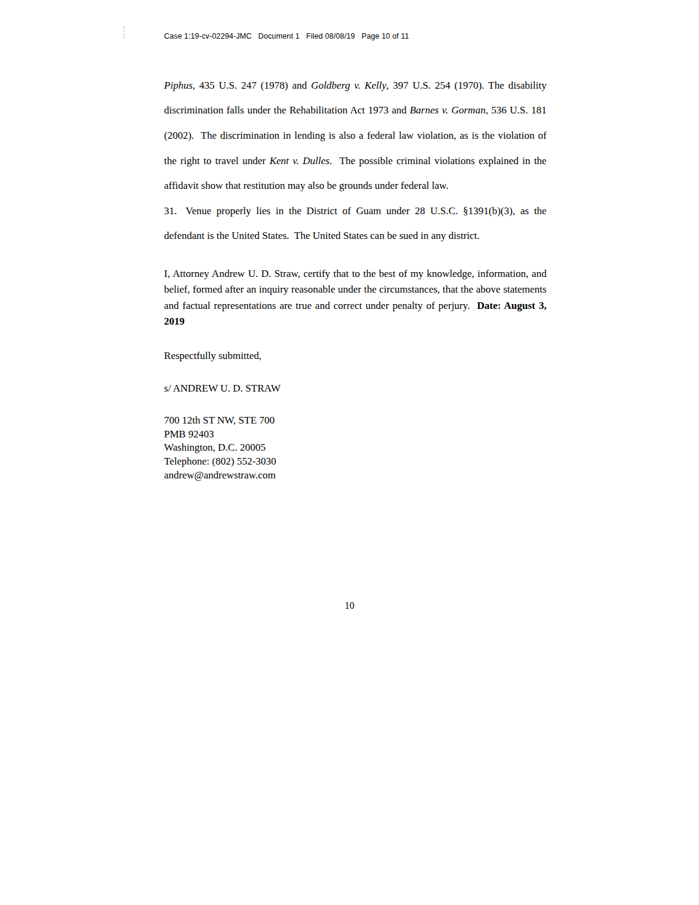⋮
⋮
Case 1:19-cv-02294-JMC Document 1 Filed 08/08/19 Page 10 of 11
Piphus, 435 U.S. 247 (1978) and Goldberg v. Kelly, 397 U.S. 254 (1970). The disability discrimination falls under the Rehabilitation Act 1973 and Barnes v. Gorman, 536 U.S. 181 (2002). The discrimination in lending is also a federal law violation, as is the violation of the right to travel under Kent v. Dulles. The possible criminal violations explained in the affidavit show that restitution may also be grounds under federal law.
31. Venue properly lies in the District of Guam under 28 U.S.C. §1391(b)(3), as the defendant is the United States. The United States can be sued in any district.
I, Attorney Andrew U. D. Straw, certify that to the best of my knowledge, information, and belief, formed after an inquiry reasonable under the circumstances, that the above statements and factual representations are true and correct under penalty of perjury. Date: August 3, 2019
Respectfully submitted,
s/ ANDREW U. D. STRAW
700 12th ST NW, STE 700
PMB 92403
Washington, D.C. 20005
Telephone: (802) 552-3030
andrew@andrewstraw.com
10